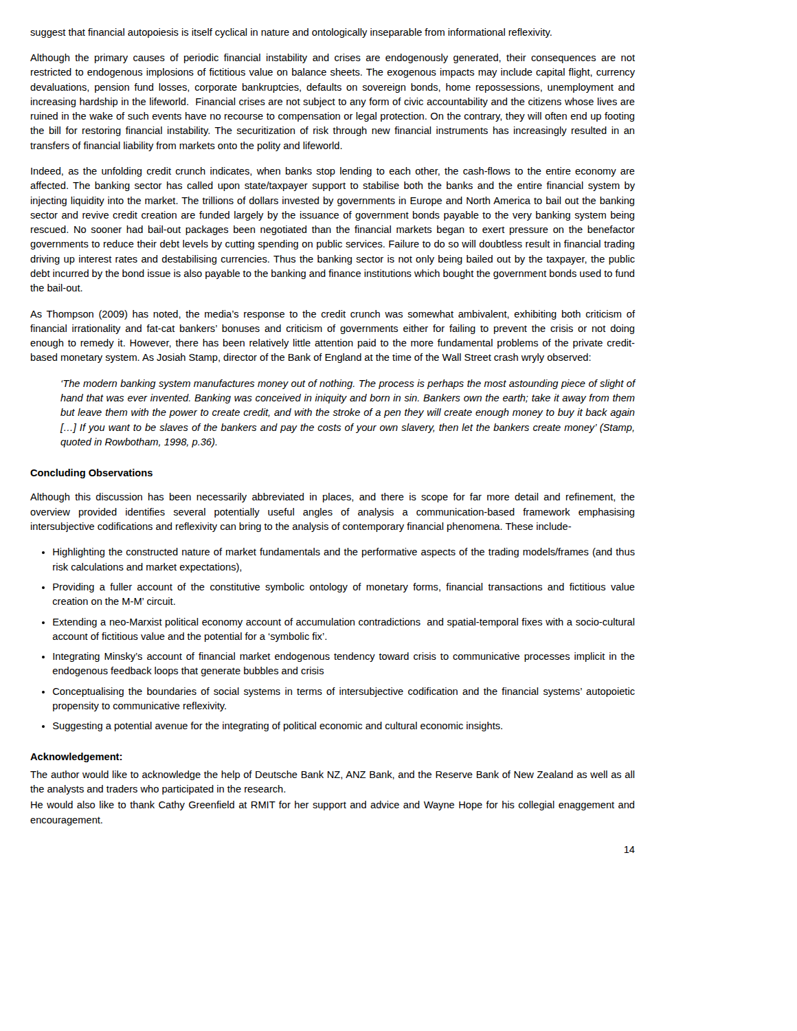suggest that financial autopoiesis is itself cyclical in nature and ontologically inseparable from informational reflexivity.
Although the primary causes of periodic financial instability and crises are endogenously generated, their consequences are not restricted to endogenous implosions of fictitious value on balance sheets. The exogenous impacts may include capital flight, currency devaluations, pension fund losses, corporate bankruptcies, defaults on sovereign bonds, home repossessions, unemployment and increasing hardship in the lifeworld. Financial crises are not subject to any form of civic accountability and the citizens whose lives are ruined in the wake of such events have no recourse to compensation or legal protection. On the contrary, they will often end up footing the bill for restoring financial instability. The securitization of risk through new financial instruments has increasingly resulted in an transfers of financial liability from markets onto the polity and lifeworld.
Indeed, as the unfolding credit crunch indicates, when banks stop lending to each other, the cash-flows to the entire economy are affected. The banking sector has called upon state/taxpayer support to stabilise both the banks and the entire financial system by injecting liquidity into the market. The trillions of dollars invested by governments in Europe and North America to bail out the banking sector and revive credit creation are funded largely by the issuance of government bonds payable to the very banking system being rescued. No sooner had bail-out packages been negotiated than the financial markets began to exert pressure on the benefactor governments to reduce their debt levels by cutting spending on public services. Failure to do so will doubtless result in financial trading driving up interest rates and destabilising currencies. Thus the banking sector is not only being bailed out by the taxpayer, the public debt incurred by the bond issue is also payable to the banking and finance institutions which bought the government bonds used to fund the bail-out.
As Thompson (2009) has noted, the media’s response to the credit crunch was somewhat ambivalent, exhibiting both criticism of financial irrationality and fat-cat bankers’ bonuses and criticism of governments either for failing to prevent the crisis or not doing enough to remedy it. However, there has been relatively little attention paid to the more fundamental problems of the private credit-based monetary system. As Josiah Stamp, director of the Bank of England at the time of the Wall Street crash wryly observed:
‘The modern banking system manufactures money out of nothing. The process is perhaps the most astounding piece of slight of hand that was ever invented. Banking was conceived in iniquity and born in sin. Bankers own the earth; take it away from them but leave them with the power to create credit, and with the stroke of a pen they will create enough money to buy it back again […] If you want to be slaves of the bankers and pay the costs of your own slavery, then let the bankers create money’ (Stamp, quoted in Rowbotham, 1998, p.36).
Concluding Observations
Although this discussion has been necessarily abbreviated in places, and there is scope for far more detail and refinement, the overview provided identifies several potentially useful angles of analysis a communication-based framework emphasising intersubjective codifications and reflexivity can bring to the analysis of contemporary financial phenomena. These include-
Highlighting the constructed nature of market fundamentals and the performative aspects of the trading models/frames (and thus risk calculations and market expectations),
Providing a fuller account of the constitutive symbolic ontology of monetary forms, financial transactions and fictitious value creation on the M-M’ circuit.
Extending a neo-Marxist political economy account of accumulation contradictions and spatial-temporal fixes with a socio-cultural account of fictitious value and the potential for a ‘symbolic fix’.
Integrating Minsky’s account of financial market endogenous tendency toward crisis to communicative processes implicit in the endogenous feedback loops that generate bubbles and crisis
Conceptualising the boundaries of social systems in terms of intersubjective codification and the financial systems’ autopoietic propensity to communicative reflexivity.
Suggesting a potential avenue for the integrating of political economic and cultural economic insights.
Acknowledgement:
The author would like to acknowledge the help of Deutsche Bank NZ, ANZ Bank, and the Reserve Bank of New Zealand as well as all the analysts and traders who participated in the research.
He would also like to thank Cathy Greenfield at RMIT for her support and advice and Wayne Hope for his collegial enaggement and encouragement.
14